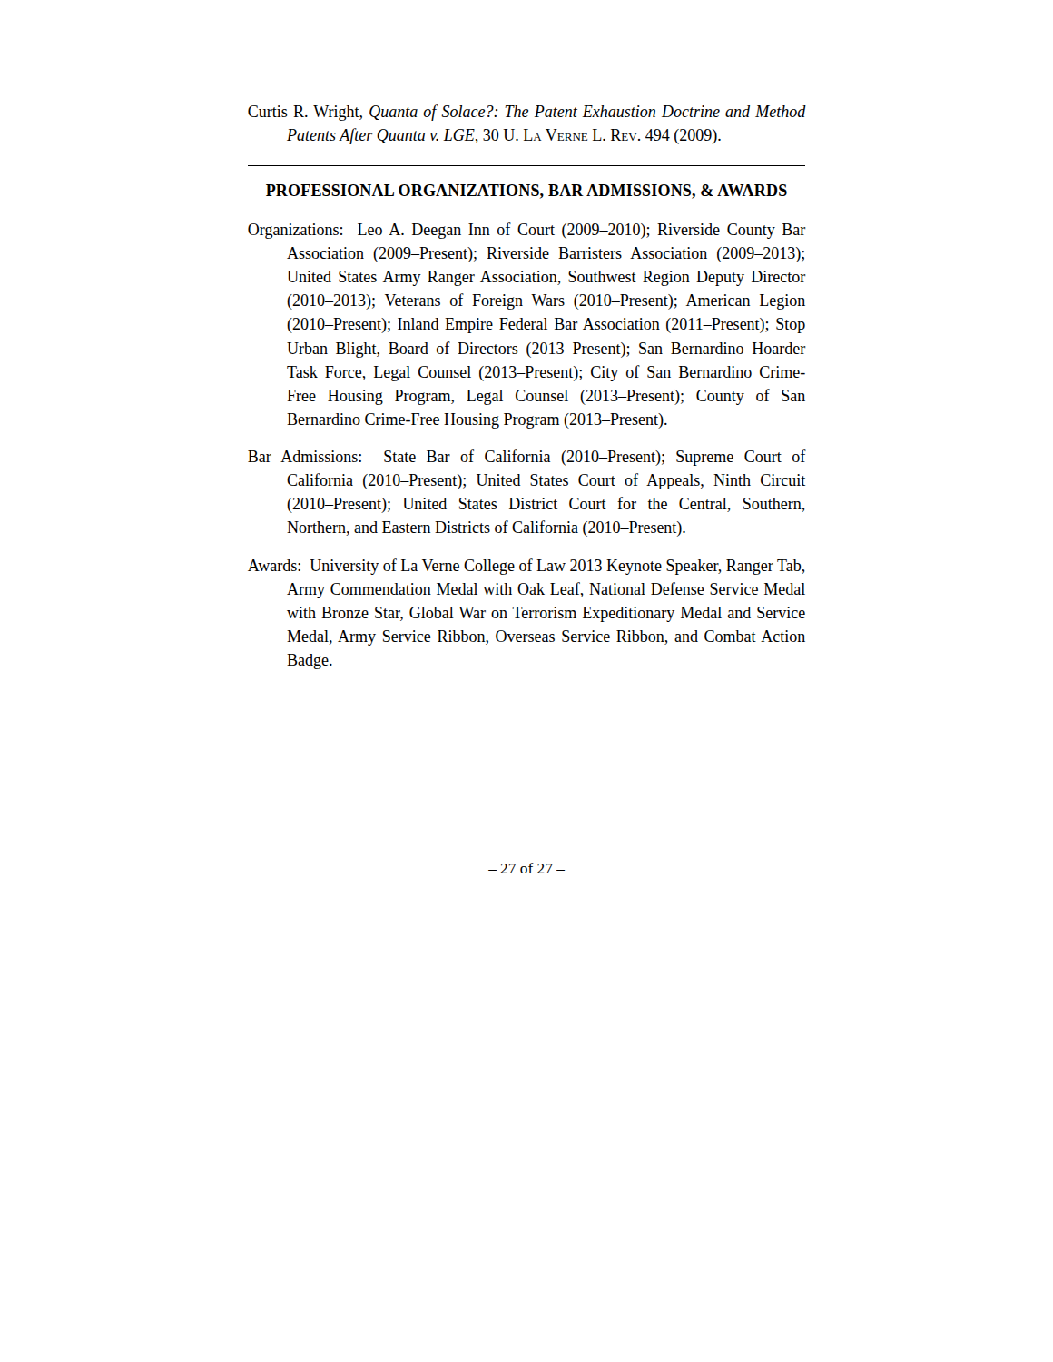Curtis R. Wright, Quanta of Solace?: The Patent Exhaustion Doctrine and Method Patents After Quanta v. LGE, 30 U. La Verne L. Rev. 494 (2009).
PROFESSIONAL ORGANIZATIONS, BAR ADMISSIONS, & AWARDS
Organizations: Leo A. Deegan Inn of Court (2009–2010); Riverside County Bar Association (2009–Present); Riverside Barristers Association (2009–2013); United States Army Ranger Association, Southwest Region Deputy Director (2010–2013); Veterans of Foreign Wars (2010–Present); American Legion (2010–Present); Inland Empire Federal Bar Association (2011–Present); Stop Urban Blight, Board of Directors (2013–Present); San Bernardino Hoarder Task Force, Legal Counsel (2013–Present); City of San Bernardino Crime-Free Housing Program, Legal Counsel (2013–Present); County of San Bernardino Crime-Free Housing Program (2013–Present).
Bar Admissions: State Bar of California (2010–Present); Supreme Court of California (2010–Present); United States Court of Appeals, Ninth Circuit (2010–Present); United States District Court for the Central, Southern, Northern, and Eastern Districts of California (2010–Present).
Awards: University of La Verne College of Law 2013 Keynote Speaker, Ranger Tab, Army Commendation Medal with Oak Leaf, National Defense Service Medal with Bronze Star, Global War on Terrorism Expeditionary Medal and Service Medal, Army Service Ribbon, Overseas Service Ribbon, and Combat Action Badge.
– 27 of 27 –